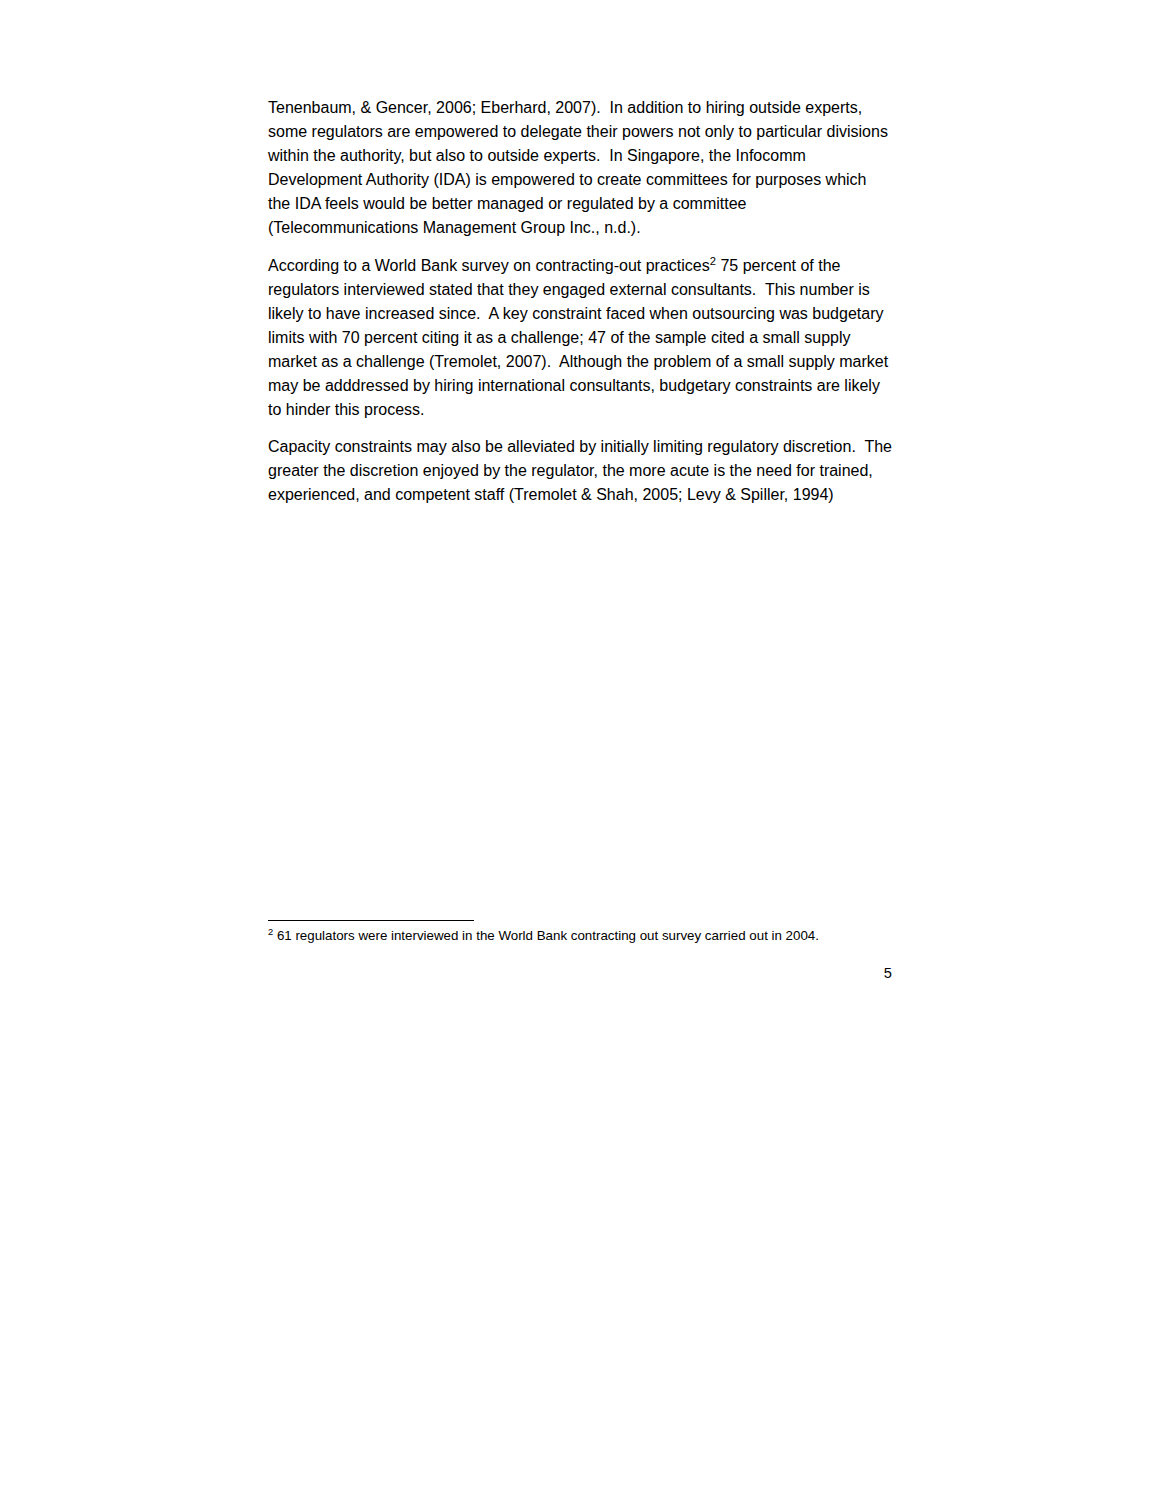Tenenbaum, & Gencer, 2006; Eberhard, 2007). In addition to hiring outside experts, some regulators are empowered to delegate their powers not only to particular divisions within the authority, but also to outside experts. In Singapore, the Infocomm Development Authority (IDA) is empowered to create committees for purposes which the IDA feels would be better managed or regulated by a committee (Telecommunications Management Group Inc., n.d.).
According to a World Bank survey on contracting-out practices2 75 percent of the regulators interviewed stated that they engaged external consultants. This number is likely to have increased since. A key constraint faced when outsourcing was budgetary limits with 70 percent citing it as a challenge; 47 of the sample cited a small supply market as a challenge (Tremolet, 2007). Although the problem of a small supply market may be adddressed by hiring international consultants, budgetary constraints are likely to hinder this process.
Capacity constraints may also be alleviated by initially limiting regulatory discretion. The greater the discretion enjoyed by the regulator, the more acute is the need for trained, experienced, and competent staff (Tremolet & Shah, 2005; Levy & Spiller, 1994)
2 61 regulators were interviewed in the World Bank contracting out survey carried out in 2004.
5